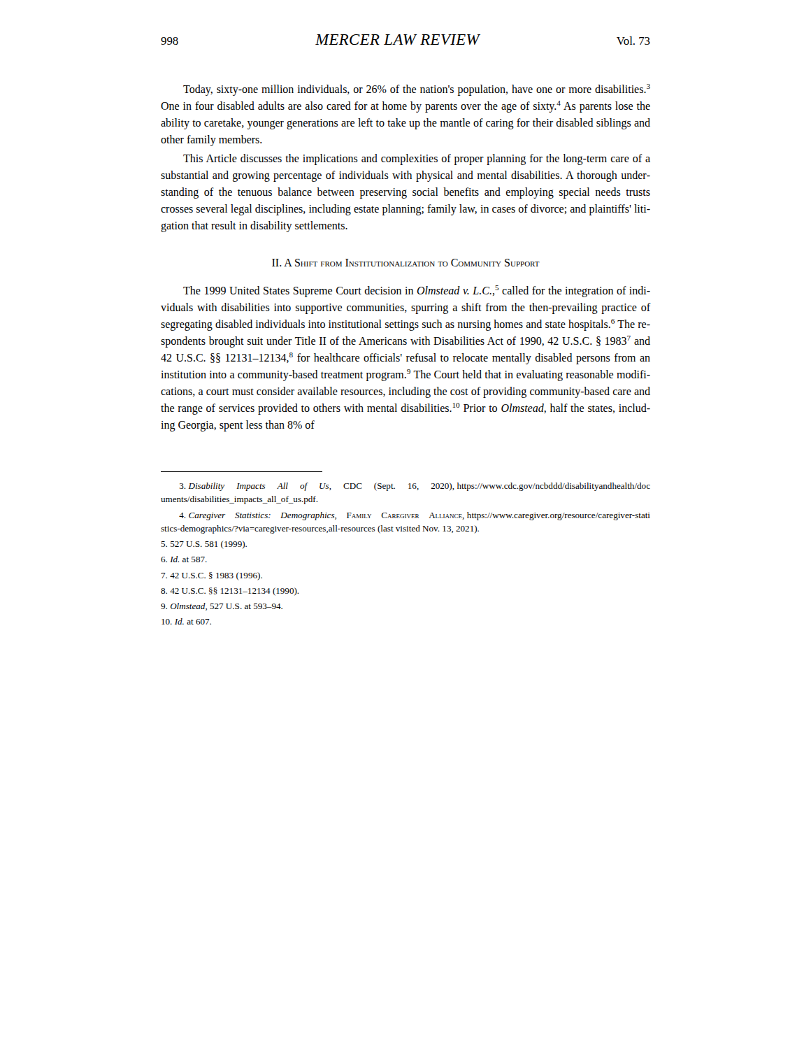998 MERCER LAW REVIEW Vol. 73
Today, sixty-one million individuals, or 26% of the nation's population, have one or more disabilities.3 One in four disabled adults are also cared for at home by parents over the age of sixty.4 As parents lose the ability to caretake, younger generations are left to take up the mantle of caring for their disabled siblings and other family members.
This Article discusses the implications and complexities of proper planning for the long-term care of a substantial and growing percentage of individuals with physical and mental disabilities. A thorough understanding of the tenuous balance between preserving social benefits and employing special needs trusts crosses several legal disciplines, including estate planning; family law, in cases of divorce; and plaintiffs' litigation that result in disability settlements.
II. A Shift from Institutionalization to Community Support
The 1999 United States Supreme Court decision in Olmstead v. L.C.,5 called for the integration of individuals with disabilities into supportive communities, spurring a shift from the then-prevailing practice of segregating disabled individuals into institutional settings such as nursing homes and state hospitals.6 The respondents brought suit under Title II of the Americans with Disabilities Act of 1990, 42 U.S.C. § 19837 and 42 U.S.C. §§ 12131–12134,8 for healthcare officials' refusal to relocate mentally disabled persons from an institution into a community-based treatment program.9 The Court held that in evaluating reasonable modifications, a court must consider available resources, including the cost of providing community-based care and the range of services provided to others with mental disabilities.10 Prior to Olmstead, half the states, including Georgia, spent less than 8% of
Disability Impacts All of Us, CDC (Sept. 16, 2020), https://www.cdc.gov/ncbddd/disabilityandhealth/documents/disabilities_impacts_all_of_us.pdf.
Caregiver Statistics: Demographics, Family Caregiver Alliance, https://www.caregiver.org/resource/caregiver-statistics-demographics/?via=caregiver-resources,all-resources (last visited Nov. 13, 2021).
527 U.S. 581 (1999).
Id. at 587.
42 U.S.C. § 1983 (1996).
42 U.S.C. §§ 12131–12134 (1990).
Olmstead, 527 U.S. at 593–94.
Id. at 607.